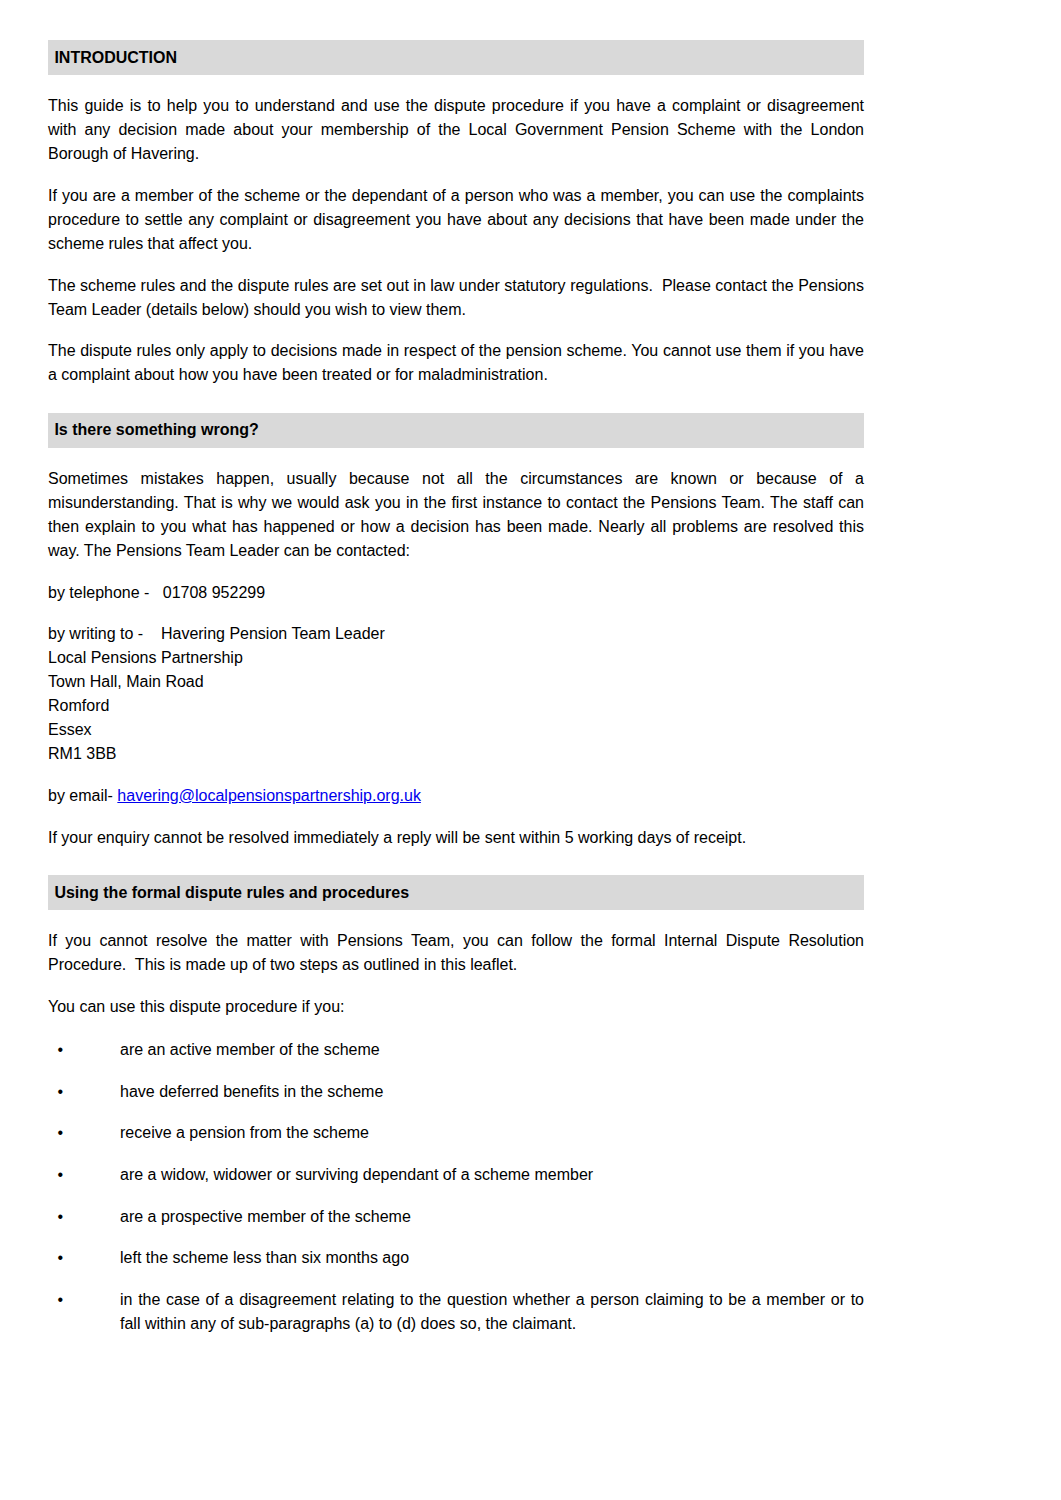INTRODUCTION
This guide is to help you to understand and use the dispute procedure if you have a complaint or disagreement with any decision made about your membership of the Local Government Pension Scheme with the London Borough of Havering.
If you are a member of the scheme or the dependant of a person who was a member, you can use the complaints procedure to settle any complaint or disagreement you have about any decisions that have been made under the scheme rules that affect you.
The scheme rules and the dispute rules are set out in law under statutory regulations. Please contact the Pensions Team Leader (details below) should you wish to view them.
The dispute rules only apply to decisions made in respect of the pension scheme. You cannot use them if you have a complaint about how you have been treated or for maladministration.
Is there something wrong?
Sometimes mistakes happen, usually because not all the circumstances are known or because of a misunderstanding. That is why we would ask you in the first instance to contact the Pensions Team. The staff can then explain to you what has happened or how a decision has been made. Nearly all problems are resolved this way. The Pensions Team Leader can be contacted:
by telephone - 01708 952299
by writing to - Havering Pension Team Leader
Local Pensions Partnership
Town Hall, Main Road
Romford
Essex
RM1 3BB
by email- havering@localpensionspartnership.org.uk
If your enquiry cannot be resolved immediately a reply will be sent within 5 working days of receipt.
Using the formal dispute rules and procedures
If you cannot resolve the matter with Pensions Team, you can follow the formal Internal Dispute Resolution Procedure. This is made up of two steps as outlined in this leaflet.
You can use this dispute procedure if you:
are an active member of the scheme
have deferred benefits in the scheme
receive a pension from the scheme
are a widow, widower or surviving dependant of a scheme member
are a prospective member of the scheme
left the scheme less than six months ago
in the case of a disagreement relating to the question whether a person claiming to be a member or to fall within any of sub-paragraphs (a) to (d) does so, the claimant.